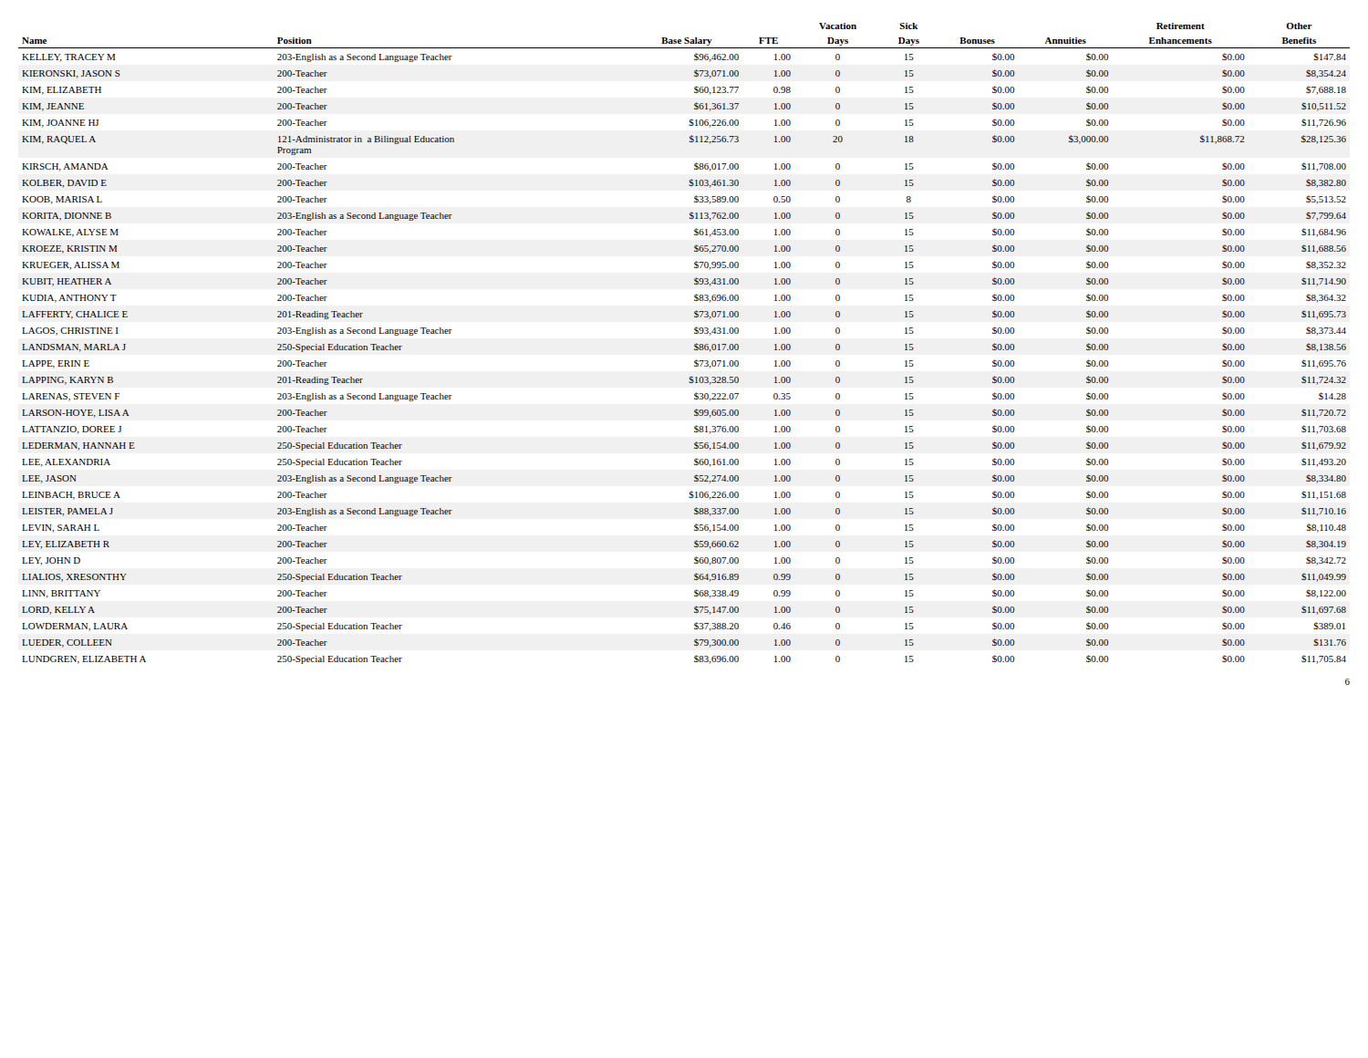| | | | | Vacation | Sick | | | Retirement | Other |
| --- | --- | --- | --- | --- | --- | --- | --- | --- | --- |
| Name | Position | Base Salary | FTE | Days | Days | Bonuses | Annuities | Enhancements | Benefits |
| KELLEY, TRACEY M | 203-English as a Second Language Teacher | $96,462.00 | 1.00 | 0 | 15 | $0.00 | $0.00 | $0.00 | $147.84 |
| KIERONSKI, JASON S | 200-Teacher | $73,071.00 | 1.00 | 0 | 15 | $0.00 | $0.00 | $0.00 | $8,354.24 |
| KIM, ELIZABETH | 200-Teacher | $60,123.77 | 0.98 | 0 | 15 | $0.00 | $0.00 | $0.00 | $7,688.18 |
| KIM, JEANNE | 200-Teacher | $61,361.37 | 1.00 | 0 | 15 | $0.00 | $0.00 | $0.00 | $10,511.52 |
| KIM, JOANNE HJ | 200-Teacher | $106,226.00 | 1.00 | 0 | 15 | $0.00 | $0.00 | $0.00 | $11,726.96 |
| KIM, RAQUEL A | 121-Administrator in a Bilingual Education Program | $112,256.73 | 1.00 | 20 | 18 | $0.00 | $3,000.00 | $11,868.72 | $28,125.36 |
| KIRSCH, AMANDA | 200-Teacher | $86,017.00 | 1.00 | 0 | 15 | $0.00 | $0.00 | $0.00 | $11,708.00 |
| KOLBER, DAVID E | 200-Teacher | $103,461.30 | 1.00 | 0 | 15 | $0.00 | $0.00 | $0.00 | $8,382.80 |
| KOOB, MARISA L | 200-Teacher | $33,589.00 | 0.50 | 0 | 8 | $0.00 | $0.00 | $0.00 | $5,513.52 |
| KORITA, DIONNE B | 203-English as a Second Language Teacher | $113,762.00 | 1.00 | 0 | 15 | $0.00 | $0.00 | $0.00 | $7,799.64 |
| KOWALKE, ALYSE M | 200-Teacher | $61,453.00 | 1.00 | 0 | 15 | $0.00 | $0.00 | $0.00 | $11,684.96 |
| KROEZE, KRISTIN M | 200-Teacher | $65,270.00 | 1.00 | 0 | 15 | $0.00 | $0.00 | $0.00 | $11,688.56 |
| KRUEGER, ALISSA M | 200-Teacher | $70,995.00 | 1.00 | 0 | 15 | $0.00 | $0.00 | $0.00 | $8,352.32 |
| KUBIT, HEATHER A | 200-Teacher | $93,431.00 | 1.00 | 0 | 15 | $0.00 | $0.00 | $0.00 | $11,714.90 |
| KUDIA, ANTHONY T | 200-Teacher | $83,696.00 | 1.00 | 0 | 15 | $0.00 | $0.00 | $0.00 | $8,364.32 |
| LAFFERTY, CHALICE E | 201-Reading Teacher | $73,071.00 | 1.00 | 0 | 15 | $0.00 | $0.00 | $0.00 | $11,695.73 |
| LAGOS, CHRISTINE I | 203-English as a Second Language Teacher | $93,431.00 | 1.00 | 0 | 15 | $0.00 | $0.00 | $0.00 | $8,373.44 |
| LANDSMAN, MARLA J | 250-Special Education Teacher | $86,017.00 | 1.00 | 0 | 15 | $0.00 | $0.00 | $0.00 | $8,138.56 |
| LAPPE, ERIN E | 200-Teacher | $73,071.00 | 1.00 | 0 | 15 | $0.00 | $0.00 | $0.00 | $11,695.76 |
| LAPPING, KARYN B | 201-Reading Teacher | $103,328.50 | 1.00 | 0 | 15 | $0.00 | $0.00 | $0.00 | $11,724.32 |
| LARENAS, STEVEN F | 203-English as a Second Language Teacher | $30,222.07 | 0.35 | 0 | 15 | $0.00 | $0.00 | $0.00 | $14.28 |
| LARSON-HOYE, LISA A | 200-Teacher | $99,605.00 | 1.00 | 0 | 15 | $0.00 | $0.00 | $0.00 | $11,720.72 |
| LATTANZIO, DOREE J | 200-Teacher | $81,376.00 | 1.00 | 0 | 15 | $0.00 | $0.00 | $0.00 | $11,703.68 |
| LEDERMAN, HANNAH E | 250-Special Education Teacher | $56,154.00 | 1.00 | 0 | 15 | $0.00 | $0.00 | $0.00 | $11,679.92 |
| LEE, ALEXANDRIA | 250-Special Education Teacher | $60,161.00 | 1.00 | 0 | 15 | $0.00 | $0.00 | $0.00 | $11,493.20 |
| LEE, JASON | 203-English as a Second Language Teacher | $52,274.00 | 1.00 | 0 | 15 | $0.00 | $0.00 | $0.00 | $8,334.80 |
| LEINBACH, BRUCE A | 200-Teacher | $106,226.00 | 1.00 | 0 | 15 | $0.00 | $0.00 | $0.00 | $11,151.68 |
| LEISTER, PAMELA J | 203-English as a Second Language Teacher | $88,337.00 | 1.00 | 0 | 15 | $0.00 | $0.00 | $0.00 | $11,710.16 |
| LEVIN, SARAH L | 200-Teacher | $56,154.00 | 1.00 | 0 | 15 | $0.00 | $0.00 | $0.00 | $8,110.48 |
| LEY, ELIZABETH R | 200-Teacher | $59,660.62 | 1.00 | 0 | 15 | $0.00 | $0.00 | $0.00 | $8,304.19 |
| LEY, JOHN D | 200-Teacher | $60,807.00 | 1.00 | 0 | 15 | $0.00 | $0.00 | $0.00 | $8,342.72 |
| LIALIOS, XRESONTHY | 250-Special Education Teacher | $64,916.89 | 0.99 | 0 | 15 | $0.00 | $0.00 | $0.00 | $11,049.99 |
| LINN, BRITTANY | 200-Teacher | $68,338.49 | 0.99 | 0 | 15 | $0.00 | $0.00 | $0.00 | $8,122.00 |
| LORD, KELLY A | 200-Teacher | $75,147.00 | 1.00 | 0 | 15 | $0.00 | $0.00 | $0.00 | $11,697.68 |
| LOWDERMAN, LAURA | 250-Special Education Teacher | $37,388.20 | 0.46 | 0 | 15 | $0.00 | $0.00 | $0.00 | $389.01 |
| LUEDER, COLLEEN | 200-Teacher | $79,300.00 | 1.00 | 0 | 15 | $0.00 | $0.00 | $0.00 | $131.76 |
| LUNDGREN, ELIZABETH A | 250-Special Education Teacher | $83,696.00 | 1.00 | 0 | 15 | $0.00 | $0.00 | $0.00 | $11,705.84 |
6